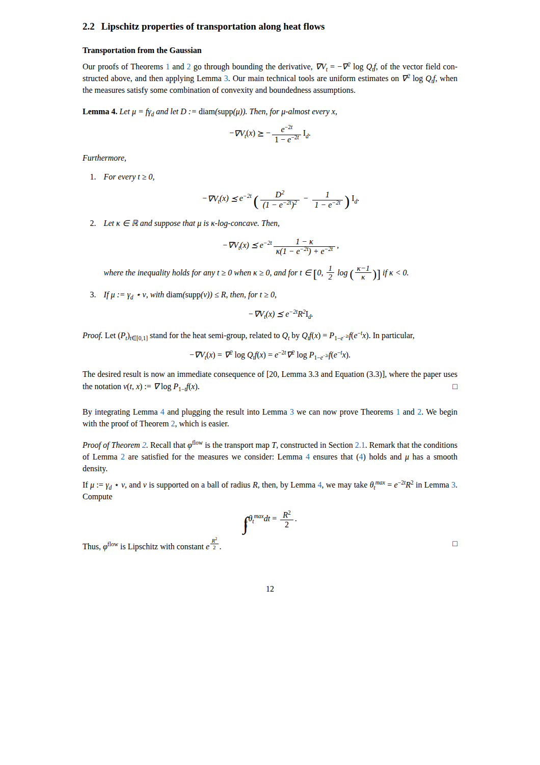2.2 Lipschitz properties of transportation along heat flows
Transportation from the Gaussian
Our proofs of Theorems 1 and 2 go through bounding the derivative, ∇Vt = −∇2 log Qtf, of the vector field constructed above, and then applying Lemma 3. Our main technical tools are uniform estimates on ∇2 log Qtf, when the measures satisfy some combination of convexity and boundedness assumptions.
Lemma 4. Let μ = fγd and let D := diam(supp(μ)). Then, for μ-almost every x,
−∇Vt(x) −e−2t 1 − e−2t Id.
Furthermore,
For every t ≥ 0,
−∇Vt(x) e−2t (D2(1 − e−2t)2 − 11 − e−2t) Id.
Let κ ∈ ℝ and suppose that μ is κ-log-concave. Then,
−∇Vt(x) e−2t1 − κ κ(1 − e−2t) + e−2t,
where the inequality holds for any t ≥ 0 when κ ≥ 0, and for t ∈ [0, 12 log (κ−1 κ)] if κ < 0.
If μ := γd ⋆ ν, with diam(supp(ν)) ≤ R, then, for t ≥ 0,
−∇Vt(x) e−2tR2Id.
Proof. Let (Pt)t∈[0,1] stand for the heat semi-group, related to Qt by Qtf(x) = P1−e−2tf(e−tx). In particular,
−∇Vt(x) = ∇2 log Qtf(x) = e−2t∇2 log P1−e−2tf(e−tx).
The desired result is now an immediate consequence of [20, Lemma 3.3 and Equation (3.3)], where the paper uses the notation v(t, x) := ∇ log P1−tf(x). □
By integrating Lemma 4 and plugging the result into Lemma 3 we can now prove Theorems 1 and 2. We begin with the proof of Theorem 2, which is easier.
Proof of Theorem 2. Recall that φflow is the transport map T, constructed in Section 2.1. Remark that the conditions of Lemma 2 are satisfied for the measures we consider: Lemma 4 ensures that (4) holds and μ has a smooth density.
If μ := γd ⋆ ν, and ν is supported on a ball of radius R, then, by Lemma 4, we may take θtmax = e−2tR2 in Lemma 3. Compute
∫∞0 θtmaxdt = R22.
Thus, φflow is Lipschitz with constant eR22. □
12